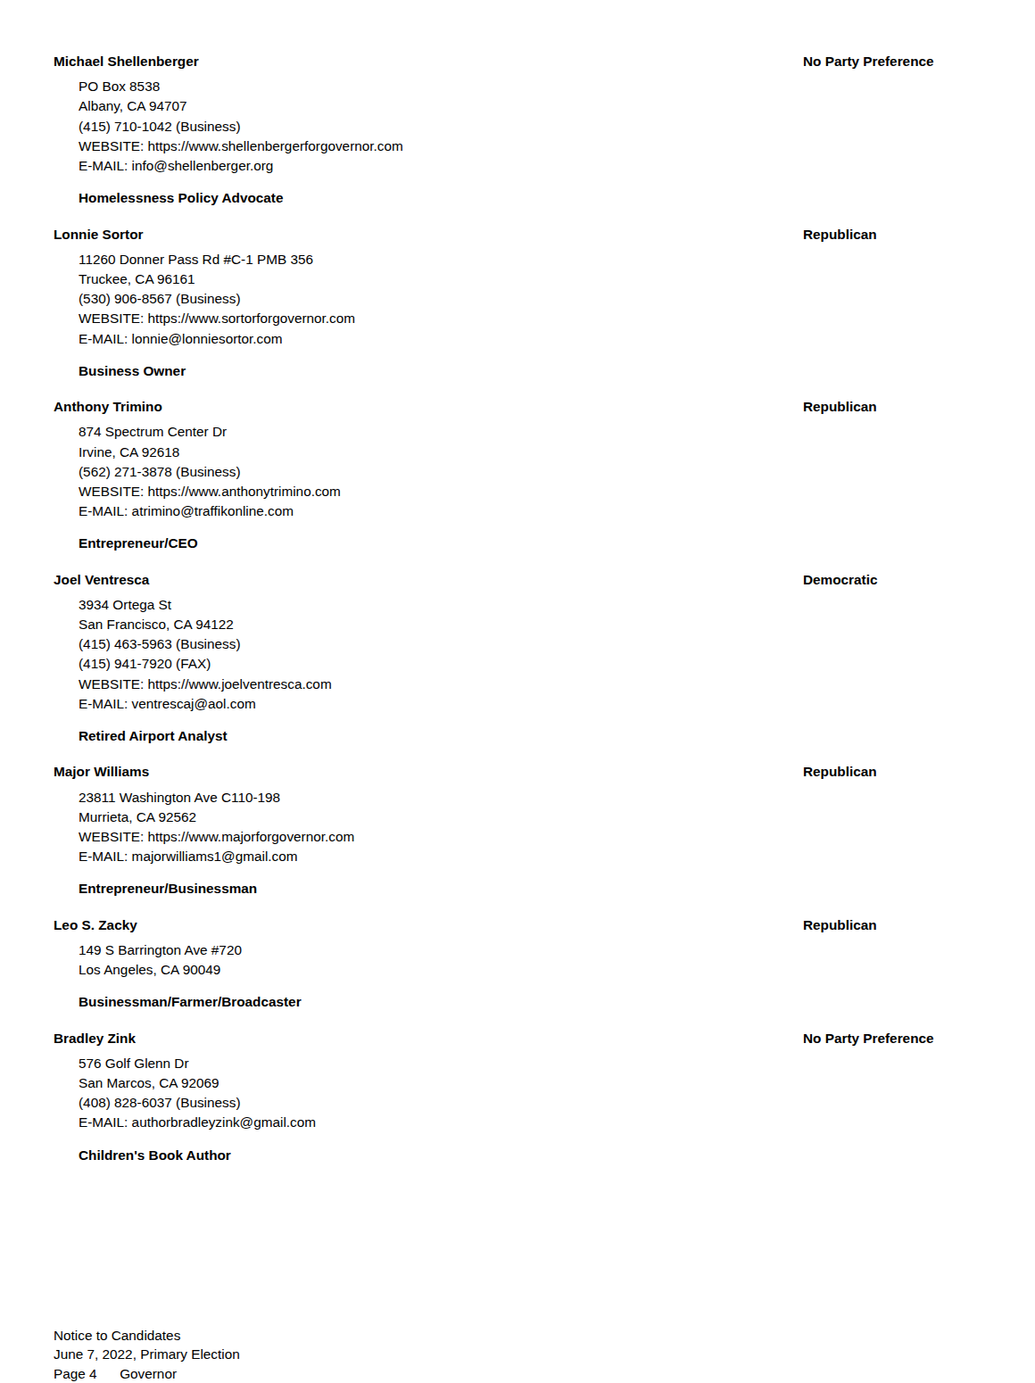Michael Shellenberger No Party Preference
PO Box 8538
Albany, CA 94707
(415) 710-1042 (Business)
WEBSITE: https://www.shellenbergerforgovernor.com
E-MAIL: info@shellenberger.org
Homelessness Policy Advocate
Lonnie Sortor Republican
11260 Donner Pass Rd #C-1 PMB 356
Truckee, CA 96161
(530) 906-8567 (Business)
WEBSITE: https://www.sortorforgovernor.com
E-MAIL: lonnie@lonniesortor.com
Business Owner
Anthony Trimino Republican
874 Spectrum Center Dr
Irvine, CA 92618
(562) 271-3878 (Business)
WEBSITE: https://www.anthonytrimino.com
E-MAIL: atrimino@traffikonline.com
Entrepreneur/CEO
Joel Ventresca Democratic
3934 Ortega St
San Francisco, CA 94122
(415) 463-5963 (Business)
(415) 941-7920 (FAX)
WEBSITE: https://www.joelventresca.com
E-MAIL: ventrescaj@aol.com
Retired Airport Analyst
Major Williams Republican
23811 Washington Ave C110-198
Murrieta, CA 92562
WEBSITE: https://www.majorforgovernor.com
E-MAIL: majorwilliams1@gmail.com
Entrepreneur/Businessman
Leo S. Zacky Republican
149 S Barrington Ave #720
Los Angeles, CA 90049
Businessman/Farmer/Broadcaster
Bradley Zink No Party Preference
576 Golf Glenn Dr
San Marcos, CA 92069
(408) 828-6037 (Business)
E-MAIL: authorbradleyzink@gmail.com
Children's Book Author
Notice to Candidates
June 7, 2022, Primary Election
Page 4 Governor